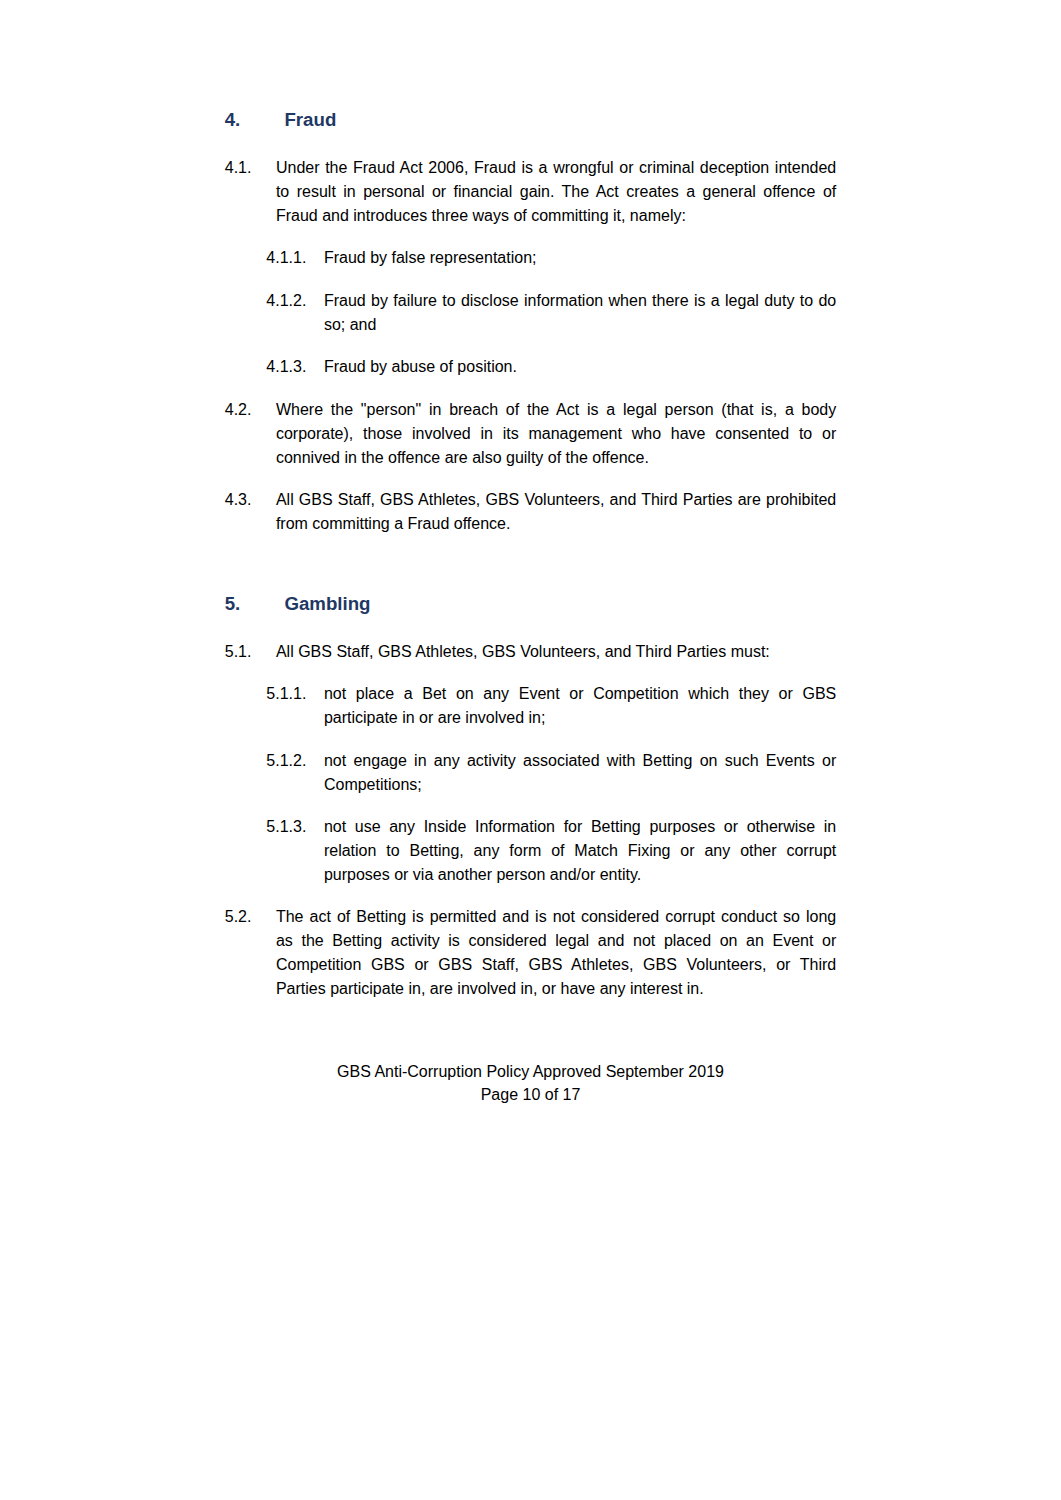4. Fraud
4.1. Under the Fraud Act 2006, Fraud is a wrongful or criminal deception intended to result in personal or financial gain. The Act creates a general offence of Fraud and introduces three ways of committing it, namely:
4.1.1. Fraud by false representation;
4.1.2. Fraud by failure to disclose information when there is a legal duty to do so; and
4.1.3. Fraud by abuse of position.
4.2. Where the "person" in breach of the Act is a legal person (that is, a body corporate), those involved in its management who have consented to or connived in the offence are also guilty of the offence.
4.3. All GBS Staff, GBS Athletes, GBS Volunteers, and Third Parties are prohibited from committing a Fraud offence.
5. Gambling
5.1. All GBS Staff, GBS Athletes, GBS Volunteers, and Third Parties must:
5.1.1. not place a Bet on any Event or Competition which they or GBS participate in or are involved in;
5.1.2. not engage in any activity associated with Betting on such Events or Competitions;
5.1.3. not use any Inside Information for Betting purposes or otherwise in relation to Betting, any form of Match Fixing or any other corrupt purposes or via another person and/or entity.
5.2. The act of Betting is permitted and is not considered corrupt conduct so long as the Betting activity is considered legal and not placed on an Event or Competition GBS or GBS Staff, GBS Athletes, GBS Volunteers, or Third Parties participate in, are involved in, or have any interest in.
GBS Anti-Corruption Policy Approved September 2019
Page 10 of 17